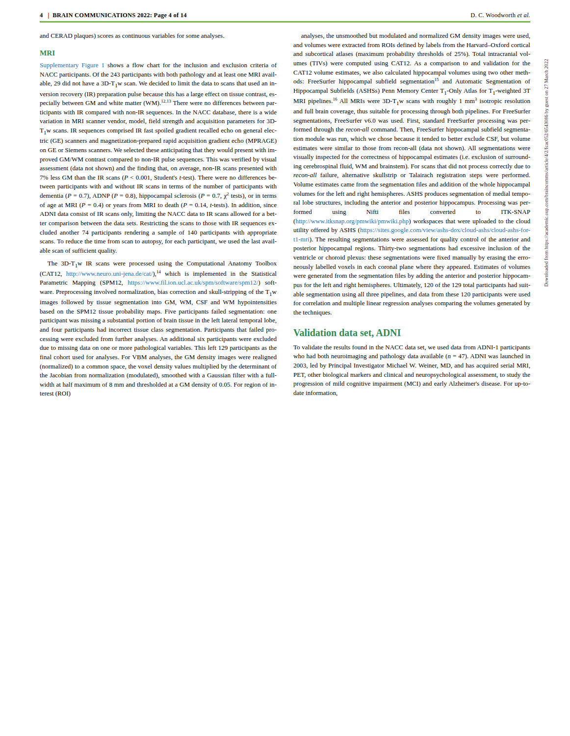4| BRAIN COMMUNICATIONS 2022: Page 4 of 14
D. C. Woodworth et al.
and CERAD plaques) scores as continuous variables for some analyses.
MRI
Supplementary Figure 1 shows a flow chart for the inclusion and exclusion criteria of NACC participants. Of the 243 participants with both pathology and at least one MRI available, 29 did not have a 3D-T1w scan. We decided to limit the data to scans that used an inversion recovery (IR) preparation pulse because this has a large effect on tissue contrast, especially between GM and white matter (WM).12,13 There were no differences between participants with IR compared with non-IR sequences. In the NACC database, there is a wide variation in MRI scanner vendor, model, field strength and acquisition parameters for 3D-T1w scans. IR sequences comprised IR fast spoiled gradient recalled echo on general electric (GE) scanners and magnetization-prepared rapid acquisition gradient echo (MPRAGE) on GE or Siemens scanners. We selected these anticipating that they would present with improved GM/WM contrast compared to non-IR pulse sequences. This was verified by visual assessment (data not shown) and the finding that, on average, non-IR scans presented with 7% less GM than the IR scans (P < 0.001, Student's t-test). There were no differences between participants with and without IR scans in terms of the number of participants with dementia (P = 0.7), ADNP (P = 0.8), hippocampal sclerosis (P = 0.7, χ2 tests), or in terms of age at MRI (P = 0.4) or years from MRI to death (P = 0.14, t-tests). In addition, since ADNI data consist of IR scans only, limiting the NACC data to IR scans allowed for a better comparison between the data sets. Restricting the scans to those with IR sequences excluded another 74 participants rendering a sample of 140 participants with appropriate scans. To reduce the time from scan to autopsy, for each participant, we used the last available scan of sufficient quality.
The 3D-T1w IR scans were processed using the Computational Anatomy Toolbox (CAT12, http://www.neuro.uni-jena.de/cat/),14 which is implemented in the Statistical Parametric Mapping (SPM12, https://www.fil.ion.ucl.ac.uk/spm/software/spm12/) software. Preprocessing involved normalization, bias correction and skull-stripping of the T1w images followed by tissue segmentation into GM, WM, CSF and WM hypointensities based on the SPM12 tissue probability maps. Five participants failed segmentation: one participant was missing a substantial portion of brain tissue in the left lateral temporal lobe, and four participants had incorrect tissue class segmentation. Participants that failed processing were excluded from further analyses. An additional six participants were excluded due to missing data on one or more pathological variables. This left 129 participants as the final cohort used for analyses. For VBM analyses, the GM density images were realigned (normalized) to a common space, the voxel density values multiplied by the determinant of the Jacobian from normalization (modulated), smoothed with a Gaussian filter with a full-width at half maximum of 8 mm and thresholded at a GM density of 0.05. For region of interest (ROI)
analyses, the unsmoothed but modulated and normalized GM density images were used, and volumes were extracted from ROIs defined by labels from the Harvard–Oxford cortical and subcortical atlases (maximum probability thresholds of 25%). Total intracranial volumes (TIVs) were computed using CAT12. As a comparison to and validation for the CAT12 volume estimates, we also calculated hippocampal volumes using two other methods: FreeSurfer hippocampal subfield segmentation15 and Automatic Segmentation of Hippocampal Subfields (ASHSs) Penn Memory Center T1-Only Atlas for T1-weighted 3T MRI pipelines.16 All MRIs were 3D-T1w scans with roughly 1 mm3 isotropic resolution and full brain coverage, thus suitable for processing through both pipelines. For FreeSurfer segmentations, FreeSurfer v6.0 was used. First, standard FreeSurfer processing was performed through the recon-all command. Then, FreeSurfer hippocampal subfield segmentation module was run, which we chose because it tended to better exclude CSF, but volume estimates were similar to those from recon-all (data not shown). All segmentations were visually inspected for the correctness of hippocampal estimates (i.e. exclusion of surrounding cerebrospinal fluid, WM and brainstem). For scans that did not process correctly due to recon-all failure, alternative skullstrip or Talairach registration steps were performed. Volume estimates came from the segmentation files and addition of the whole hippocampal volumes for the left and right hemispheres. ASHS produces segmentation of medial temporal lobe structures, including the anterior and posterior hippocampus. Processing was performed using Nifti files converted to ITK-SNAP (http://www.itksnap.org/pmwiki/pmwiki.php) workspaces that were uploaded to the cloud utility offered by ASHS (https://sites.google.com/view/ashs-dox/cloud-ashs/cloud-ashs-for-t1-mri). The resulting segmentations were assessed for quality control of the anterior and posterior hippocampal regions. Thirty-two segmentations had excessive inclusion of the ventricle or choroid plexus: these segmentations were fixed manually by erasing the erroneously labelled voxels in each coronal plane where they appeared. Estimates of volumes were generated from the segmentation files by adding the anterior and posterior hippocampus for the left and right hemispheres. Ultimately, 120 of the 129 total participants had suitable segmentation using all three pipelines, and data from these 120 participants were used for correlation and multiple linear regression analyses comparing the volumes generated by the techniques.
Validation data set, ADNI
To validate the results found in the NACC data set, we used data from ADNI-1 participants who had both neuroimaging and pathology data available (n = 47). ADNI was launched in 2003, led by Principal Investigator Michael W. Weiner, MD, and has acquired serial MRI, PET, other biological markers and clinical and neuropsychological assessment, to study the progression of mild cognitive impairment (MCI) and early Alzheimer's disease. For up-to-date information,
Downloaded from https://academic.oup.com/braincomms/article/4/2/fcac052/6543086 by guest on 27 March 2022